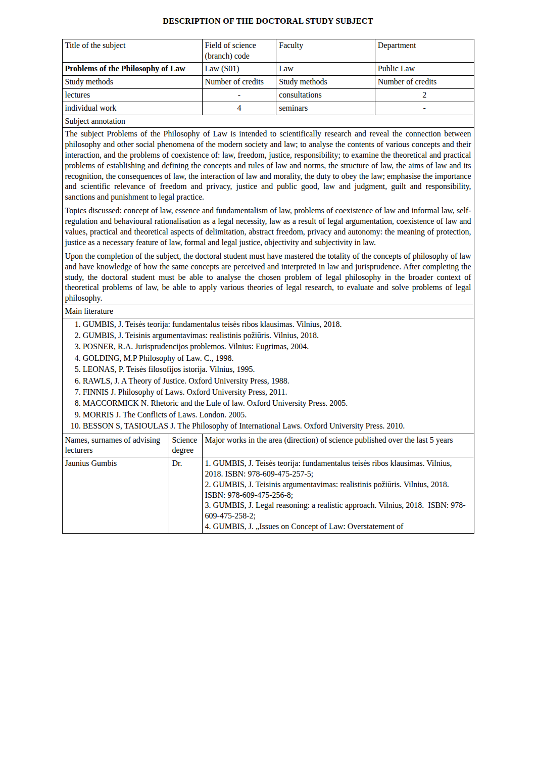Description of the Doctoral Study Subject
| Title of the subject | Field of science (branch) code | Faculty | Department |
| Problems of the Philosophy of Law | Law (S01) | Law | Public Law |
| Study methods | Number of credits | Study methods | Number of credits |
| lectures | - | consultations | 2 |
| individual work | 4 | seminars | - |
| Subject annotation |
| The subject Problems of the Philosophy of Law is intended to scientifically research and reveal the connection between philosophy and other social phenomena of the modern society and law; to analyse the contents of various concepts and their interaction, and the problems of coexistence of: law, freedom, justice, responsibility; to examine the theoretical and practical problems of establishing and defining the concepts and rules of law and norms, the structure of law, the aims of law and its recognition, the consequences of law, the interaction of law and morality, the duty to obey the law; emphasise the importance and scientific relevance of freedom and privacy, justice and public good, law and judgment, guilt and responsibility, sanctions and punishment to legal practice. Topics discussed: concept of law, essence and fundamentalism of law, problems of coexistence of law and informal law, self-regulation and behavioural rationalisation as a legal necessity, law as a result of legal argumentation, coexistence of law and values, practical and theoretical aspects of delimitation, abstract freedom, privacy and autonomy: the meaning of protection, justice as a necessary feature of law, formal and legal justice, objectivity and subjectivity in law. Upon the completion of the subject, the doctoral student must have mastered the totality of the concepts of philosophy of law and have knowledge of how the same concepts are perceived and interpreted in law and jurisprudence. After completing the study, the doctoral student must be able to analyse the chosen problem of legal philosophy in the broader context of theoretical problems of law, be able to apply various theories of legal research, to evaluate and solve problems of legal philosophy. |
| Main literature |
| GUMBIS, J. Teisės teorija: fundamentalus teisės ribos klausimas. Vilnius, 2018. GUMBIS, J. Teisinis argumentavimas: realistinis požiūris. Vilnius, 2018. POSNER, R.A. Jurisprudencijos problemos. Vilnius: Eugrimas, 2004. GOLDING, M.P Philosophy of Law. C., 1998. LEONAS, P. Teisės filosofijos istorija. Vilnius, 1995. RAWLS, J. A Theory of Justice. Oxford University Press, 1988. FINNIS J. Philosophy of Laws. Oxford University Press, 2011. MACCORMICK N. Rhetoric and the Lule of law. Oxford University Press. 2005. MORRIS J. The Conflicts of Laws. London. 2005. BESSON S, TASIOULAS J. The Philosophy of International Laws. Oxford University Press. 2010. |
| Names, surnames of advising lecturers | Science degree | Major works in the area (direction) of science published over the last 5 years |
| Jaunius Gumbis | Dr. | 1. GUMBIS, J. Teisės teorija: fundamentalus teisės ribos klausimas. Vilnius, 2018. ISBN: 978-609-475-257-5; 2. GUMBIS, J. Teisinis argumentavimas: realistinis požiūris. Vilnius, 2018. ISBN: 978-609-475-256-8; 3. GUMBIS, J. Legal reasoning: a realistic approach. Vilnius, 2018. ISBN: 978-609-475-258-2; 4. GUMBIS, J. „Issues on Concept of Law: Overstatement of |